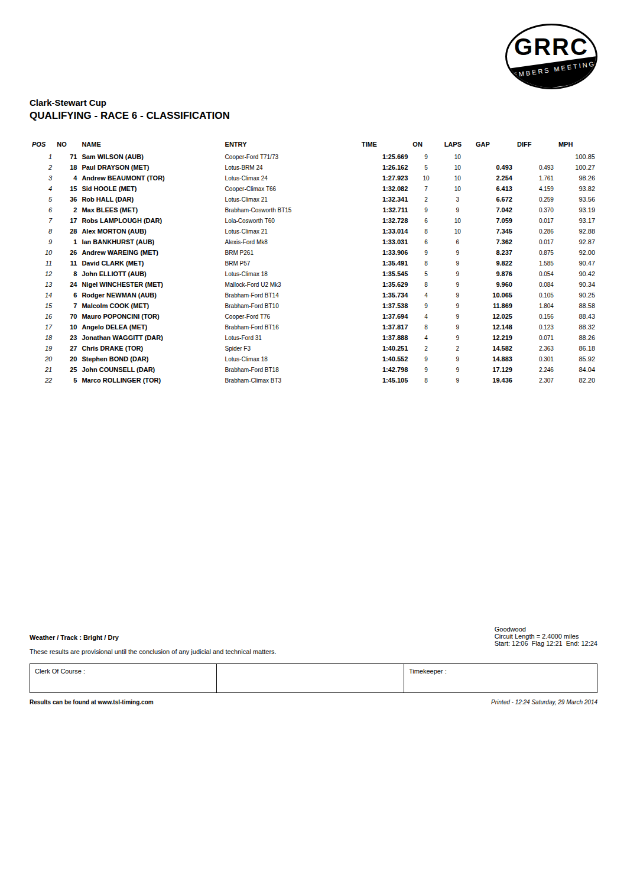GRRC
MEMBERS MEETING
Clark-Stewart Cup
QUALIFYING - RACE 6 - CLASSIFICATION
| POS | NO | NAME | ENTRY | TIME | ON | LAPS | GAP | DIFF | MPH |
| --- | --- | --- | --- | --- | --- | --- | --- | --- | --- |
| 1 | 71 | Sam WILSON (AUB) | Cooper-Ford T71/73 | 1:25.669 | 9 | 10 | | | 100.85 |
| 2 | 18 | Paul DRAYSON (MET) | Lotus-BRM 24 | 1:26.162 | 5 | 10 | 0.493 | 0.493 | 100.27 |
| 3 | 4 | Andrew BEAUMONT (TOR) | Lotus-Climax 24 | 1:27.923 | 10 | 10 | 2.254 | 1.761 | 98.26 |
| 4 | 15 | Sid HOOLE (MET) | Cooper-Climax T66 | 1:32.082 | 7 | 10 | 6.413 | 4.159 | 93.82 |
| 5 | 36 | Rob HALL (DAR) | Lotus-Climax 21 | 1:32.341 | 2 | 3 | 6.672 | 0.259 | 93.56 |
| 6 | 2 | Max BLEES (MET) | Brabham-Cosworth BT15 | 1:32.711 | 9 | 9 | 7.042 | 0.370 | 93.19 |
| 7 | 17 | Robs LAMPLOUGH (DAR) | Lola-Cosworth T60 | 1:32.728 | 6 | 10 | 7.059 | 0.017 | 93.17 |
| 8 | 28 | Alex MORTON (AUB) | Lotus-Climax 21 | 1:33.014 | 8 | 10 | 7.345 | 0.286 | 92.88 |
| 9 | 1 | Ian BANKHURST (AUB) | Alexis-Ford Mk8 | 1:33.031 | 6 | 6 | 7.362 | 0.017 | 92.87 |
| 10 | 26 | Andrew WAREING (MET) | BRM P261 | 1:33.906 | 9 | 9 | 8.237 | 0.875 | 92.00 |
| 11 | 11 | David CLARK (MET) | BRM P57 | 1:35.491 | 8 | 9 | 9.822 | 1.585 | 90.47 |
| 12 | 8 | John ELLIOTT (AUB) | Lotus-Climax 18 | 1:35.545 | 5 | 9 | 9.876 | 0.054 | 90.42 |
| 13 | 24 | Nigel WINCHESTER (MET) | Mallock-Ford U2 Mk3 | 1:35.629 | 8 | 9 | 9.960 | 0.084 | 90.34 |
| 14 | 6 | Rodger NEWMAN (AUB) | Brabham-Ford BT14 | 1:35.734 | 4 | 9 | 10.065 | 0.105 | 90.25 |
| 15 | 7 | Malcolm COOK (MET) | Brabham-Ford BT10 | 1:37.538 | 9 | 9 | 11.869 | 1.804 | 88.58 |
| 16 | 70 | Mauro POPONCINI (TOR) | Cooper-Ford T76 | 1:37.694 | 4 | 9 | 12.025 | 0.156 | 88.43 |
| 17 | 10 | Angelo DELEA (MET) | Brabham-Ford BT16 | 1:37.817 | 8 | 9 | 12.148 | 0.123 | 88.32 |
| 18 | 23 | Jonathan WAGGITT (DAR) | Lotus-Ford 31 | 1:37.888 | 4 | 9 | 12.219 | 0.071 | 88.26 |
| 19 | 27 | Chris DRAKE (TOR) | Spider F3 | 1:40.251 | 2 | 2 | 14.582 | 2.363 | 86.18 |
| 20 | 20 | Stephen BOND (DAR) | Lotus-Climax 18 | 1:40.552 | 9 | 9 | 14.883 | 0.301 | 85.92 |
| 21 | 25 | John COUNSELL (DAR) | Brabham-Ford BT18 | 1:42.798 | 9 | 9 | 17.129 | 2.246 | 84.04 |
| 22 | 5 | Marco ROLLINGER (TOR) | Brabham-Climax BT3 | 1:45.105 | 8 | 9 | 19.436 | 2.307 | 82.20 |
Goodwood
Circuit Length = 2.4000 miles
Start: 12:06 Flag 12:21 End: 12:24
Weather / Track : Bright / Dry
These results are provisional until the conclusion of any judicial and technical matters.
Clerk Of Course :
Timekeeper :
Results can be found at www.tsl-timing.com
Printed - 12:24 Saturday, 29 March 2014